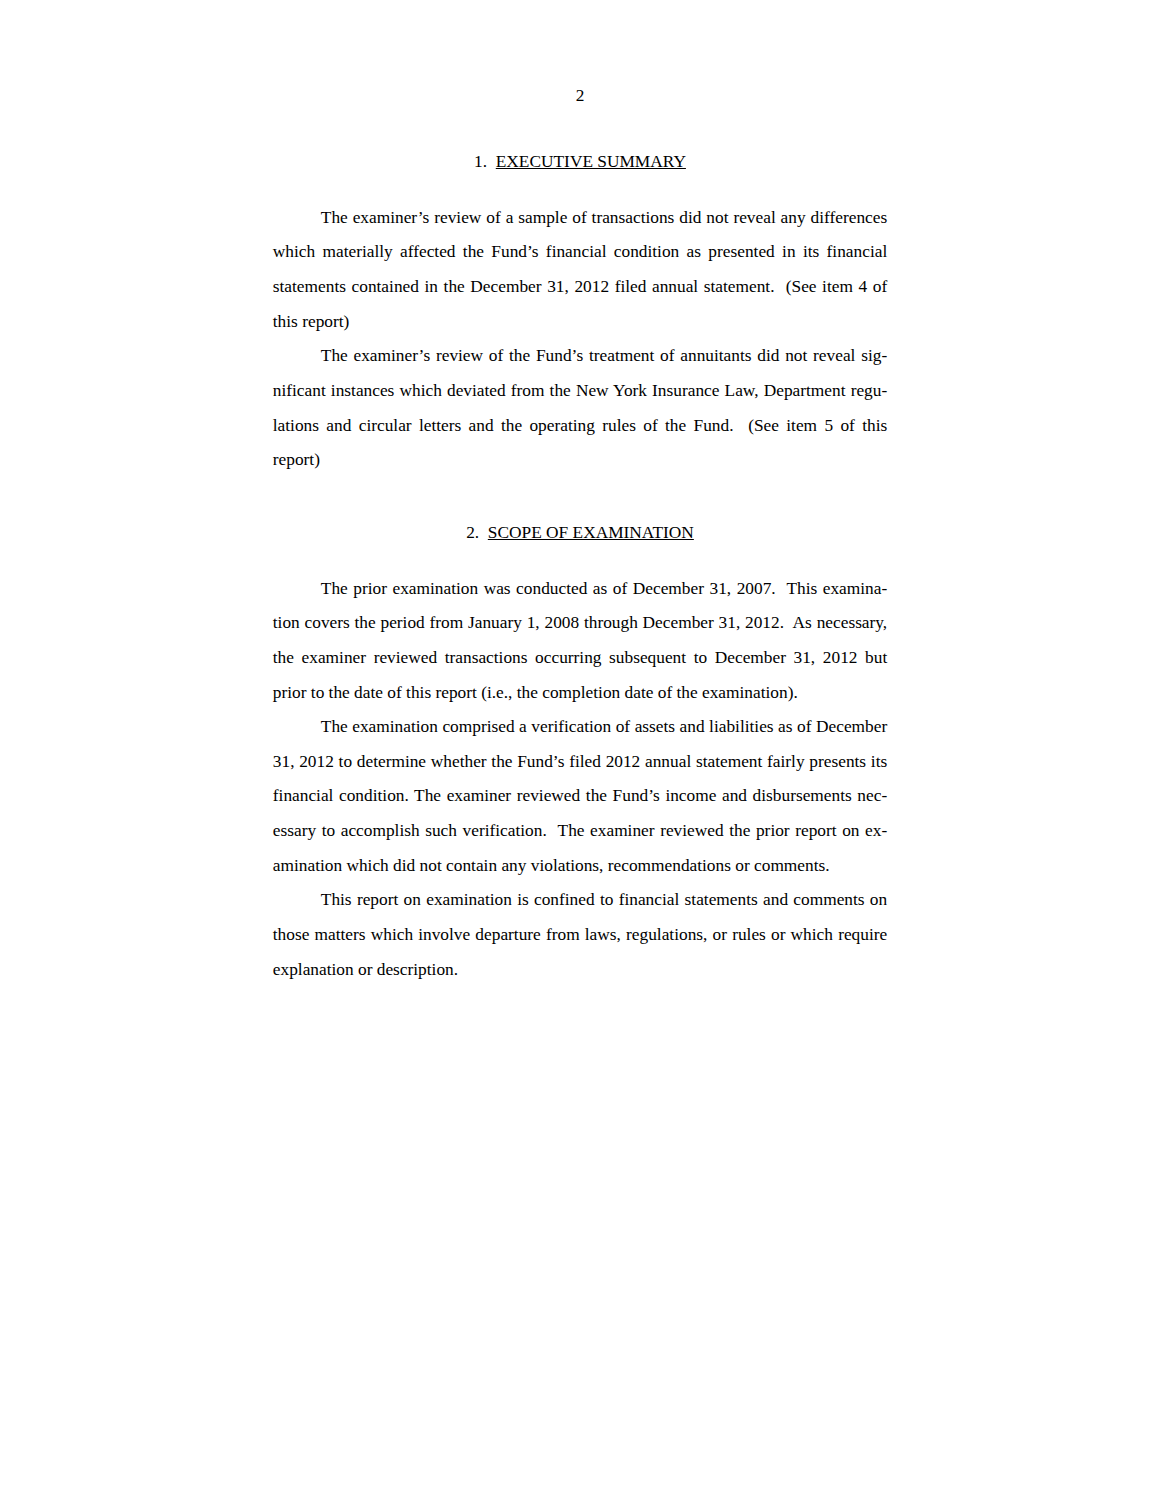2
1. EXECUTIVE SUMMARY
The examiner’s review of a sample of transactions did not reveal any differences which materially affected the Fund’s financial condition as presented in its financial statements contained in the December 31, 2012 filed annual statement. (See item 4 of this report)
The examiner’s review of the Fund’s treatment of annuitants did not reveal significant instances which deviated from the New York Insurance Law, Department regulations and circular letters and the operating rules of the Fund. (See item 5 of this report)
2. SCOPE OF EXAMINATION
The prior examination was conducted as of December 31, 2007. This examination covers the period from January 1, 2008 through December 31, 2012. As necessary, the examiner reviewed transactions occurring subsequent to December 31, 2012 but prior to the date of this report (i.e., the completion date of the examination).
The examination comprised a verification of assets and liabilities as of December 31, 2012 to determine whether the Fund’s filed 2012 annual statement fairly presents its financial condition. The examiner reviewed the Fund’s income and disbursements necessary to accomplish such verification. The examiner reviewed the prior report on examination which did not contain any violations, recommendations or comments.
This report on examination is confined to financial statements and comments on those matters which involve departure from laws, regulations, or rules or which require explanation or description.